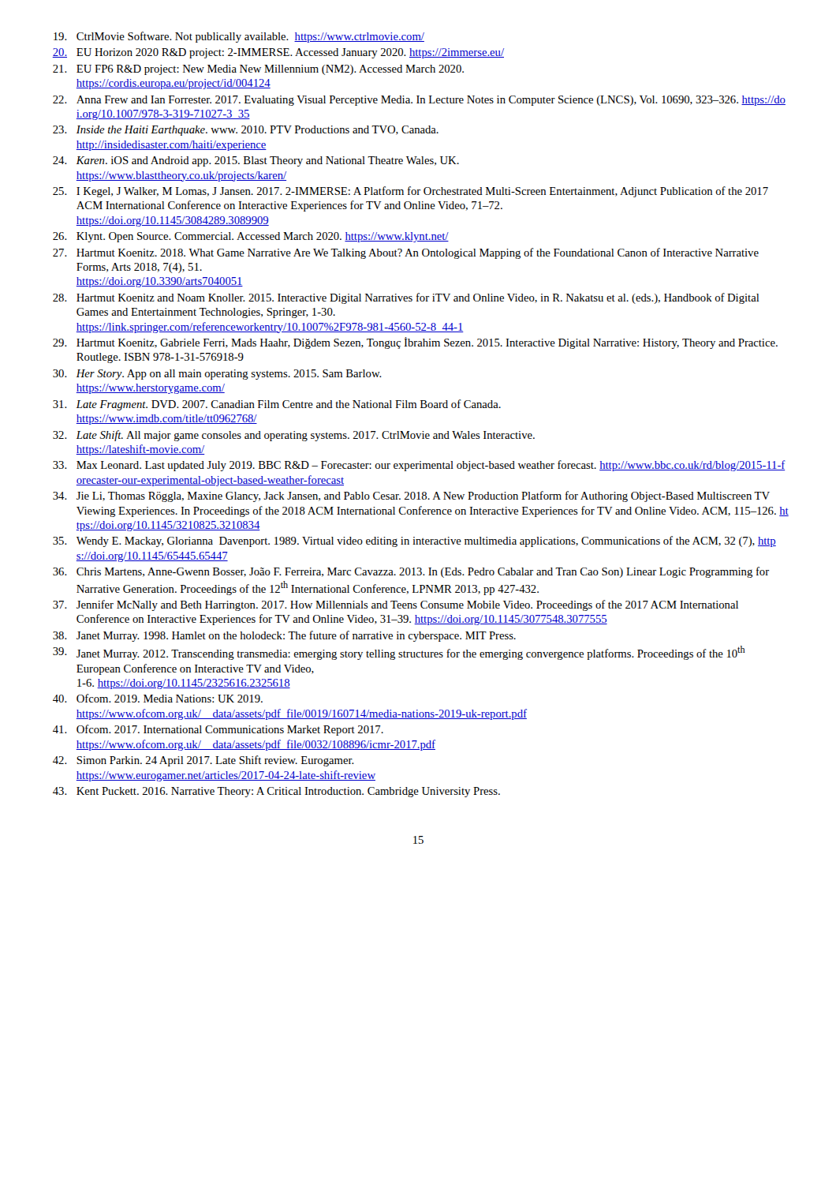19. CtrlMovie Software. Not publically available. https://www.ctrlmovie.com/
20. EU Horizon 2020 R&D project: 2-IMMERSE. Accessed January 2020. https://2immerse.eu/
21. EU FP6 R&D project: New Media New Millennium (NM2). Accessed March 2020.
https://cordis.europa.eu/project/id/004124
22. Anna Frew and Ian Forrester. 2017. Evaluating Visual Perceptive Media. In Lecture Notes in Computer Science (LNCS), Vol. 10690, 323–326. https://doi.org/10.1007/978-3-319-71027-3_35
23. Inside the Haiti Earthquake. www. 2010. PTV Productions and TVO, Canada.
http://insidedisaster.com/haiti/experience
24. Karen. iOS and Android app. 2015. Blast Theory and National Theatre Wales, UK.
https://www.blasttheory.co.uk/projects/karen/
25. I Kegel, J Walker, M Lomas, J Jansen. 2017. 2-IMMERSE: A Platform for Orchestrated Multi-Screen Entertainment, Adjunct Publication of the 2017 ACM International Conference on Interactive Experiences for TV and Online Video, 71–72.
https://doi.org/10.1145/3084289.3089909
26. Klynt. Open Source. Commercial. Accessed March 2020. https://www.klynt.net/
27. Hartmut Koenitz. 2018. What Game Narrative Are We Talking About? An Ontological Mapping of the Foundational Canon of Interactive Narrative Forms, Arts 2018, 7(4), 51.
https://doi.org/10.3390/arts7040051
28. Hartmut Koenitz and Noam Knoller. 2015. Interactive Digital Narratives for iTV and Online Video, in R. Nakatsu et al. (eds.), Handbook of Digital Games and Entertainment Technologies, Springer, 1-30.
https://link.springer.com/referenceworkentry/10.1007%2F978-981-4560-52-8_44-1
29. Hartmut Koenitz, Gabriele Ferri, Mads Haahr, Diğdem Sezen, Tonguç İbrahim Sezen. 2015. Interactive Digital Narrative: History, Theory and Practice. Routlege. ISBN 978-1-31-576918-9
30. Her Story. App on all main operating systems. 2015. Sam Barlow.
https://www.herstorygame.com/
31. Late Fragment. DVD. 2007. Canadian Film Centre and the National Film Board of Canada.
https://www.imdb.com/title/tt0962768/
32. Late Shift. All major game consoles and operating systems. 2017. CtrlMovie and Wales Interactive.
https://lateshift-movie.com/
33. Max Leonard. Last updated July 2019. BBC R&D – Forecaster: our experimental object-based weather forecast. http://www.bbc.co.uk/rd/blog/2015-11-forecaster-our-experimental-object-based-weather-forecast
34. Jie Li, Thomas Röggla, Maxine Glancy, Jack Jansen, and Pablo Cesar. 2018. A New Production Platform for Authoring Object-Based Multiscreen TV Viewing Experiences. In Proceedings of the 2018 ACM International Conference on Interactive Experiences for TV and Online Video. ACM, 115–126. https://doi.org/10.1145/3210825.3210834
35. Wendy E. Mackay, Glorianna Davenport. 1989. Virtual video editing in interactive multimedia applications, Communications of the ACM, 32 (7), https://doi.org/10.1145/65445.65447
36. Chris Martens, Anne-Gwenn Bosser, João F. Ferreira, Marc Cavazza. 2013. In (Eds. Pedro Cabalar and Tran Cao Son) Linear Logic Programming for Narrative Generation. Proceedings of the 12th International Conference, LPNMR 2013, pp 427-432.
37. Jennifer McNally and Beth Harrington. 2017. How Millennials and Teens Consume Mobile Video. Proceedings of the 2017 ACM International Conference on Interactive Experiences for TV and Online Video, 31–39. https://doi.org/10.1145/3077548.3077555
38. Janet Murray. 1998. Hamlet on the holodeck: The future of narrative in cyberspace. MIT Press.
39. Janet Murray. 2012. Transcending transmedia: emerging story telling structures for the emerging convergence platforms. Proceedings of the 10th European Conference on Interactive TV and Video,
1-6. https://doi.org/10.1145/2325616.2325618
40. Ofcom. 2019. Media Nations: UK 2019.
https://www.ofcom.org.uk/__data/assets/pdf_file/0019/160714/media-nations-2019-uk-report.pdf
41. Ofcom. 2017. International Communications Market Report 2017.
https://www.ofcom.org.uk/__data/assets/pdf_file/0032/108896/icmr-2017.pdf
42. Simon Parkin. 24 April 2017. Late Shift review. Eurogamer.
https://www.eurogamer.net/articles/2017-04-24-late-shift-review
43. Kent Puckett. 2016. Narrative Theory: A Critical Introduction. Cambridge University Press.
15